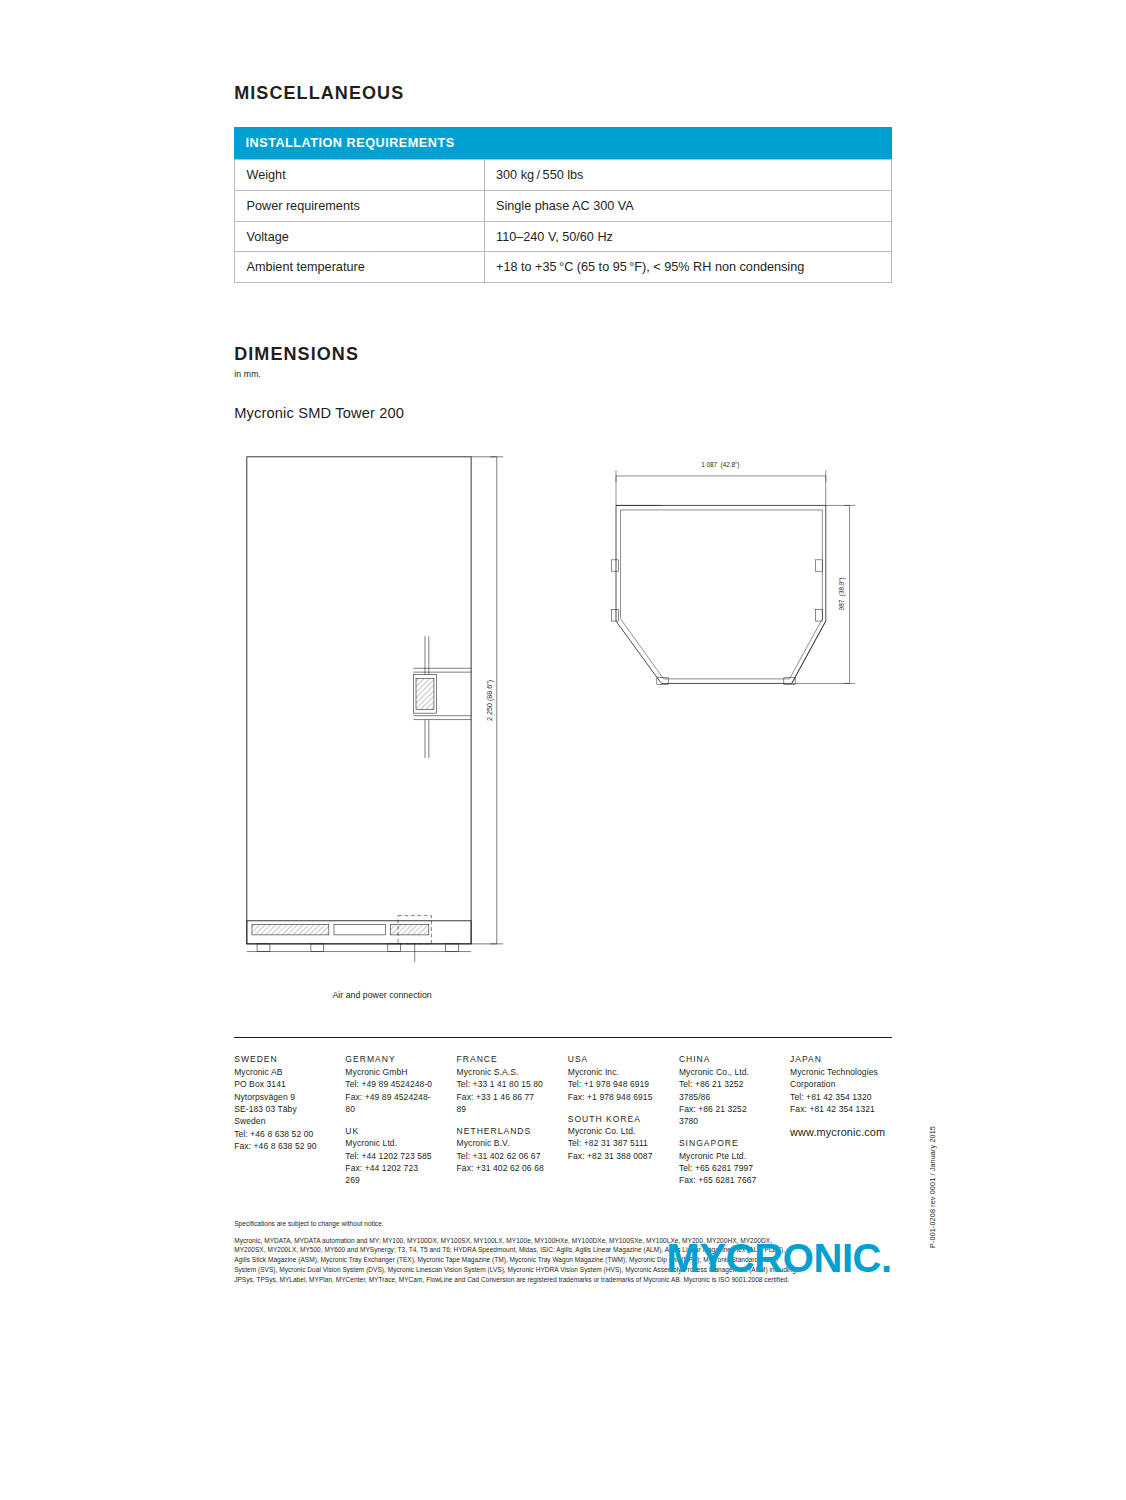MISCELLANEOUS
INSTALLATION REQUIREMENTS
| Weight | 300 kg / 550 lbs |
| Power requirements | Single phase AC 300 VA |
| Voltage | 110–240 V, 50/60 Hz |
| Ambient temperature | +18 to +35 °C (65 to 95 °F), < 95% RH non condensing |
DIMENSIONS
in mm.
Mycronic SMD Tower 200
2 250 (88.6")
Air and power connection
1 087 (42.8") 987 (38.9")
SWEDEN
Mycronic AB
PO Box 3141
Nytorpsvägen 9
SE-183 03 Täby
Sweden
Tel: +46 8 638 52 00
Fax: +46 8 638 52 90
GERMANY
Mycronic GmbH
Tel: +49 89 4524248-0
Fax: +49 89 4524248-80
UK
Mycronic Ltd.
Tel: +44 1202 723 585
Fax: +44 1202 723 269
FRANCE
Mycronic S.A.S.
Tel: +33 1 41 80 15 80
Fax: +33 1 46 86 77 89
NETHERLANDS
Mycronic B.V.
Tel: +31 402 62 06 67
Fax: +31 402 62 06 68
USA
Mycronic Inc.
Tel: +1 978 948 6919
Fax: +1 978 948 6915
SOUTH KOREA
Mycronic Co. Ltd.
Tel: +82 31 387 5111
Fax: +82 31 388 0087
CHINA
Mycronic Co., Ltd.
Tel: +86 21 3252 3785/86
Fax: +86 21 3252 3780
SINGAPORE
Mycronic Pte Ltd.
Tel: +65 6281 7997
Fax: +65 6281 7667
JAPAN
Mycronic Technologies
Corporation
Tel: +81 42 354 1320
Fax: +81 42 354 1321
www.mycronic.com
Specifications are subject to change without notice.
Mycronic, MYDATA, MYDATA automation and MY; MY100, MY100DX, MY100SX, MY100LX, MY100e, MY100HXe, MY100DXe, MY100SXe, MY100LXe, MY200, MY200HX, MY200DX, MY200SX, MY200LX, MY500, MY600 and MYSynergy; T3, T4, T5 and T6; HYDRA Speedmount, Midas, ISIC; Agilis, Agilis Linear Magazine (ALM), Agilis Linear Magazine Flex (ALM FLEX), Agilis Stick Magazine (ASM), Mycronic Tray Exchanger (TEX), Mycronic Tape Magazine (TM), Mycronic Tray Wagon Magazine (TWM); Mycronic Dip unit (DPU); Mycronic Standard Vision System (SVS), Mycronic Dual Vision System (DVS), Mycronic Linescan Vision System (LVS), Mycronic HYDRA Vision System (HVS), Mycronic Assembly Process Management (APM) including; JPSys, TPSys, MYLabel, MYPlan, MYCenter, MYTrace, MYCam, FlowLine and Cad Conversion are registered trademarks or trademarks of Mycronic AB. Mycronic is ISO 9001:2008 certified.
MYCRONIC.
P-001-0208 rev 0001 / January 2015